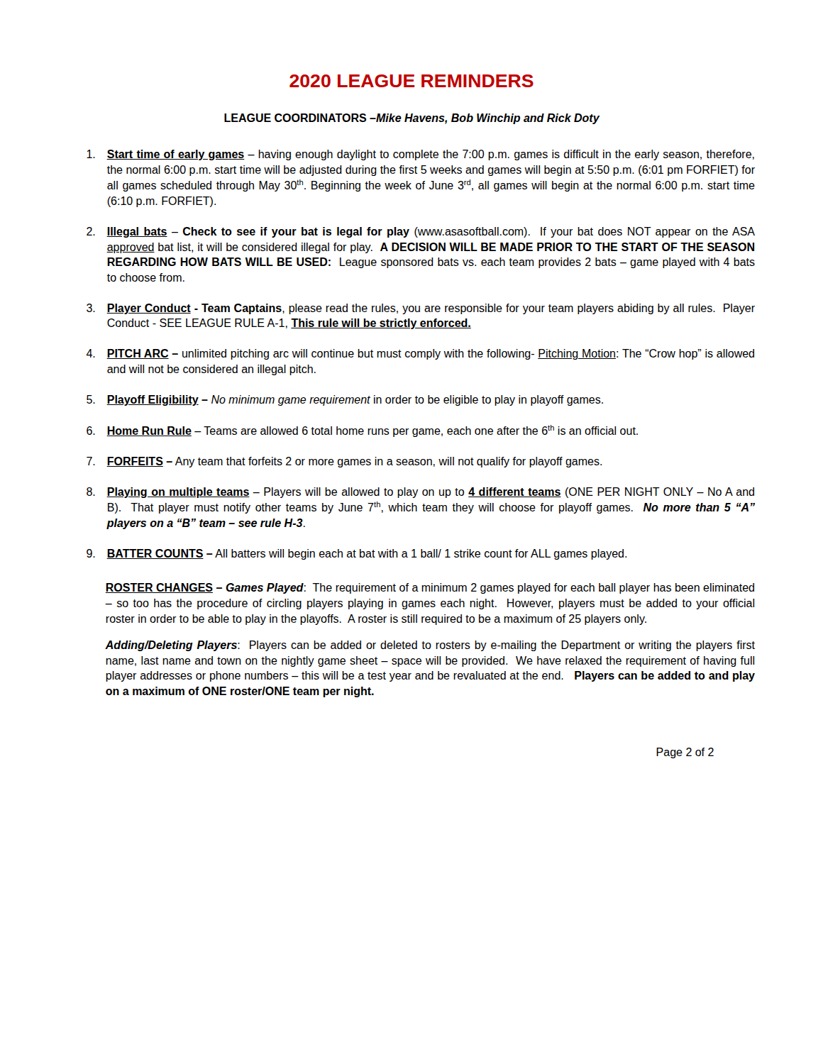2020 LEAGUE REMINDERS
LEAGUE COORDINATORS –Mike Havens, Bob Winchip and Rick Doty
Start time of early games – having enough daylight to complete the 7:00 p.m. games is difficult in the early season, therefore, the normal 6:00 p.m. start time will be adjusted during the first 5 weeks and games will begin at 5:50 p.m. (6:01 pm FORFIET) for all games scheduled through May 30th. Beginning the week of June 3rd, all games will begin at the normal 6:00 p.m. start time (6:10 p.m. FORFIET).
Illegal bats – Check to see if your bat is legal for play (www.asasoftball.com). If your bat does NOT appear on the ASA approved bat list, it will be considered illegal for play. A DECISION WILL BE MADE PRIOR TO THE START OF THE SEASON REGARDING HOW BATS WILL BE USED: League sponsored bats vs. each team provides 2 bats – game played with 4 bats to choose from.
Player Conduct - Team Captains, please read the rules, you are responsible for your team players abiding by all rules. Player Conduct - SEE LEAGUE RULE A-1, This rule will be strictly enforced.
PITCH ARC – unlimited pitching arc will continue but must comply with the following- Pitching Motion: The “Crow hop” is allowed and will not be considered an illegal pitch.
Playoff Eligibility – No minimum game requirement in order to be eligible to play in playoff games.
Home Run Rule – Teams are allowed 6 total home runs per game, each one after the 6th is an official out.
FORFEITS – Any team that forfeits 2 or more games in a season, will not qualify for playoff games.
Playing on multiple teams – Players will be allowed to play on up to 4 different teams (ONE PER NIGHT ONLY – No A and B). That player must notify other teams by June 7th, which team they will choose for playoff games. No more than 5 “A” players on a “B” team – see rule H-3.
BATTER COUNTS – All batters will begin each at bat with a 1 ball/ 1 strike count for ALL games played.
ROSTER CHANGES – Games Played: The requirement of a minimum 2 games played for each ball player has been eliminated – so too has the procedure of circling players playing in games each night. However, players must be added to your official roster in order to be able to play in the playoffs. A roster is still required to be a maximum of 25 players only.
Adding/Deleting Players: Players can be added or deleted to rosters by e-mailing the Department or writing the players first name, last name and town on the nightly game sheet – space will be provided. We have relaxed the requirement of having full player addresses or phone numbers – this will be a test year and be revaluated at the end. Players can be added to and play on a maximum of ONE roster/ONE team per night.
Page 2 of 2